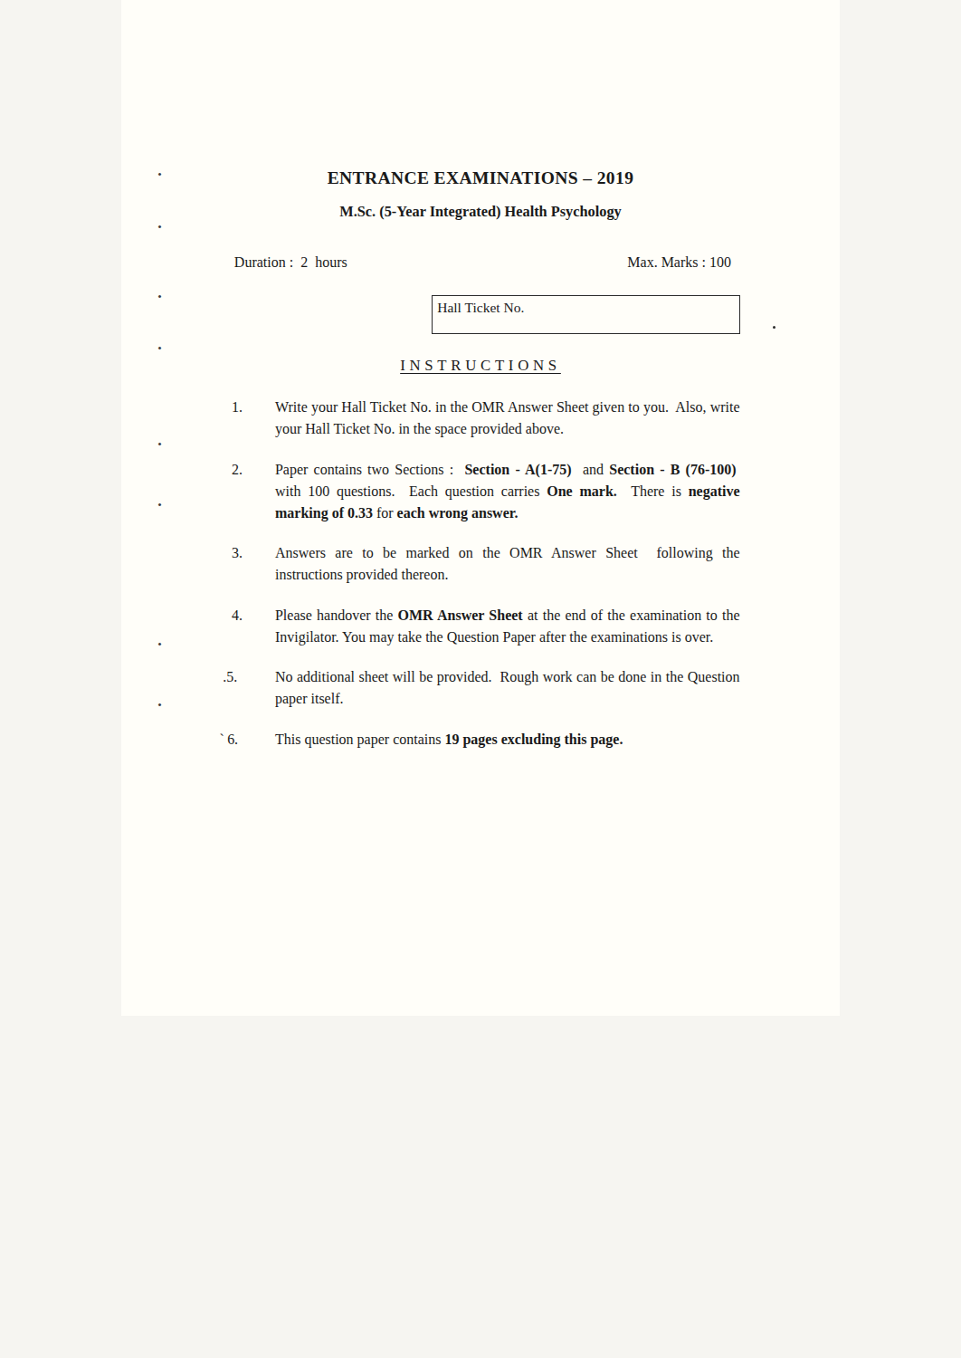• • • • • • • •
ENTRANCE EXAMINATIONS – 2019
M.Sc. (5-Year Integrated) Health Psychology
Duration : 2 hours
Max. Marks : 100
Hall Ticket No.
INSTRUCTIONS
Write your Hall Ticket No. in the OMR Answer Sheet given to you. Also, write your Hall Ticket No. in the space provided above.
Paper contains two Sections : Section - A(1-75) and Section - B (76-100) with 100 questions. Each question carries One mark. There is negative marking of 0.33 for each wrong answer.
Answers are to be marked on the OMR Answer Sheet following the instructions provided thereon.
Please handover the OMR Answer Sheet at the end of the examination to the Invigilator. You may take the Question Paper after the examinations is over.
No additional sheet will be provided. Rough work can be done in the Question paper itself.
This question paper contains 19 pages excluding this page.